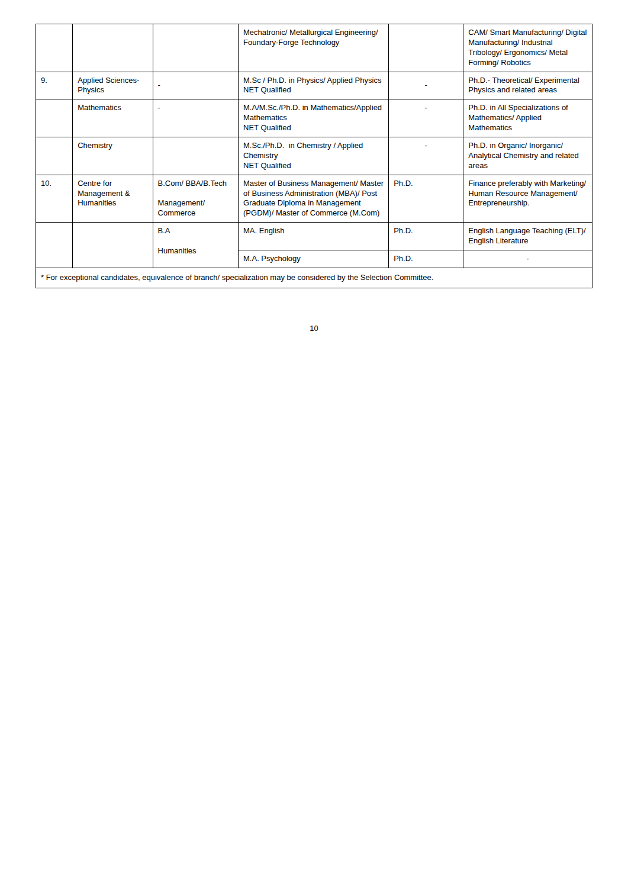| | | | Mechatronic/ Metallurgical Engineering/ Foundary-Forge Technology | | CAM/ Smart Manufacturing/ Digital Manufacturing/ Industrial Tribology/ Ergonomics/ Metal Forming/ Robotics |
| 9. | Applied Sciences- Physics | - | M.Sc / Ph.D. in Physics/ Applied Physics NET Qualified | - | Ph.D.- Theoretical/ Experimental Physics and related areas |
| | Mathematics | - | M.A/M.Sc./Ph.D. in Mathematics/Applied Mathematics NET Qualified | - | Ph.D. in All Specializations of Mathematics/ Applied Mathematics |
| | Chemistry | | M.Sc./Ph.D. in Chemistry / Applied Chemistry NET Qualified | - | Ph.D. in Organic/ Inorganic/ Analytical Chemistry and related areas |
| 10. | Centre for Management & Humanities | B.Com/ BBA/B.Tech Management/ Commerce | Master of Business Management/ Master of Business Administration (MBA)/ Post Graduate Diploma in Management (PGDM)/ Master of Commerce (M.Com) | Ph.D. | Finance preferably with Marketing/ Human Resource Management/ Entrepreneurship. |
| | | B.A Humanities | MA. English | Ph.D. | English Language Teaching (ELT)/ English Literature |
| | | M.A. Psychology | Ph.D. | - |
* For exceptional candidates, equivalence of branch/ specialization may be considered by the Selection Committee.
10